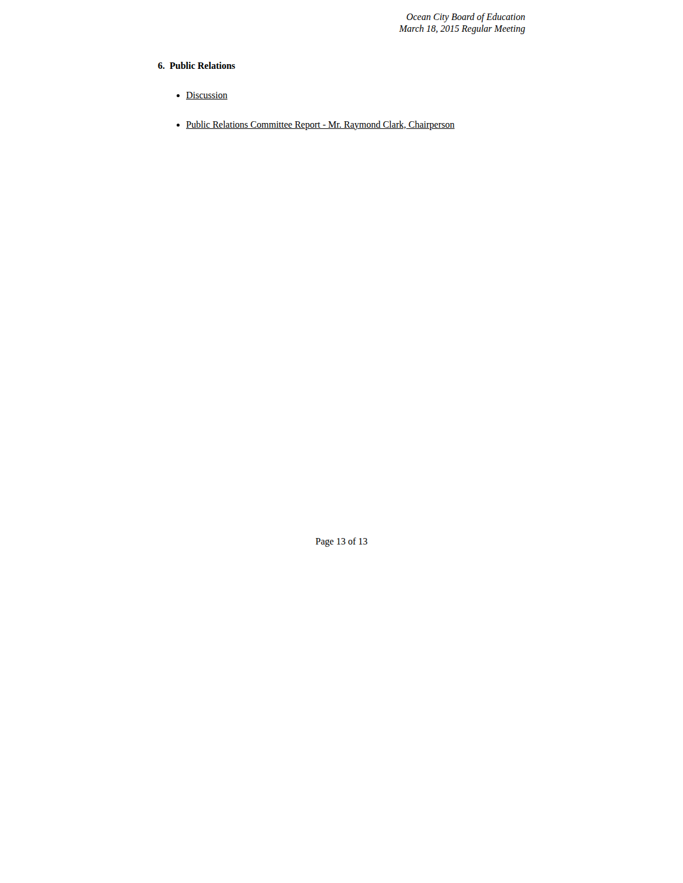Ocean City Board of Education
March 18, 2015 Regular Meeting
6. Public Relations
Discussion
Public Relations Committee Report - Mr. Raymond Clark, Chairperson
Page 13 of 13